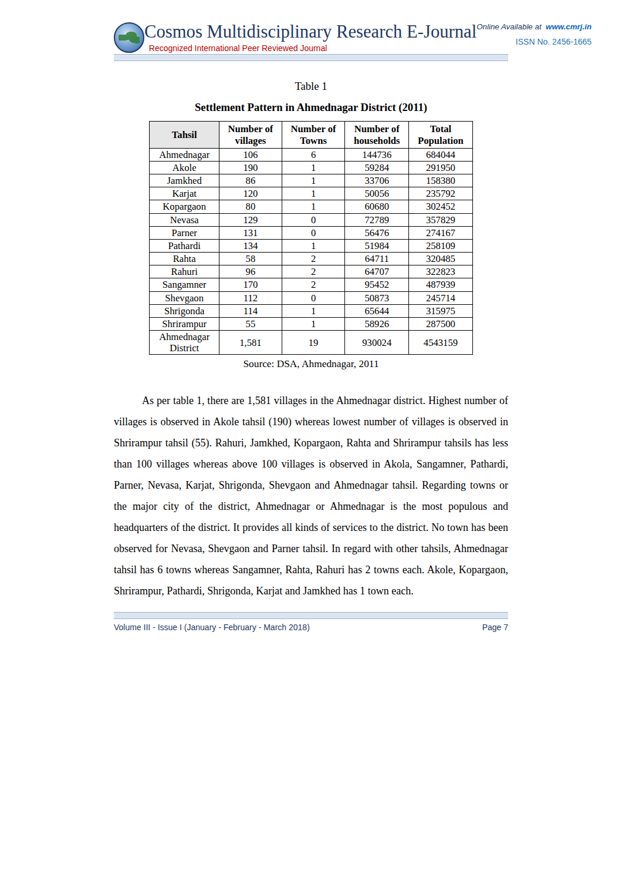| | Cosmos Multidisciplinary Research E-Journal Recognized International Peer Reviewed Journal | Online Available at www.cmrj.in ISSN No. 2456-1665 |
Table 1
Settlement Pattern in Ahmednagar District (2011)
| Tahsil | Number of villages | Number of Towns | Number of households | Total Population |
| --- | --- | --- | --- | --- |
| Ahmednagar | 106 | 6 | 144736 | 684044 |
| Akole | 190 | 1 | 59284 | 291950 |
| Jamkhed | 86 | 1 | 33706 | 158380 |
| Karjat | 120 | 1 | 50056 | 235792 |
| Kopargaon | 80 | 1 | 60680 | 302452 |
| Nevasa | 129 | 0 | 72789 | 357829 |
| Parner | 131 | 0 | 56476 | 274167 |
| Pathardi | 134 | 1 | 51984 | 258109 |
| Rahta | 58 | 2 | 64711 | 320485 |
| Rahuri | 96 | 2 | 64707 | 322823 |
| Sangamner | 170 | 2 | 95452 | 487939 |
| Shevgaon | 112 | 0 | 50873 | 245714 |
| Shrigonda | 114 | 1 | 65644 | 315975 |
| Shrirampur | 55 | 1 | 58926 | 287500 |
| Ahmednagar District | 1,581 | 19 | 930024 | 4543159 |
Source: DSA, Ahmednagar, 2011
As per table 1, there are 1,581 villages in the Ahmednagar district. Highest number of villages is observed in Akole tahsil (190) whereas lowest number of villages is observed in Shrirampur tahsil (55). Rahuri, Jamkhed, Kopargaon, Rahta and Shrirampur tahsils has less than 100 villages whereas above 100 villages is observed in Akola, Sangamner, Pathardi, Parner, Nevasa, Karjat, Shrigonda, Shevgaon and Ahmednagar tahsil. Regarding towns or the major city of the district, Ahmednagar or Ahmednagar is the most populous and headquarters of the district. It provides all kinds of services to the district. No town has been observed for Nevasa, Shevgaon and Parner tahsil. In regard with other tahsils, Ahmednagar tahsil has 6 towns whereas Sangamner, Rahta, Rahuri has 2 towns each. Akole, Kopargaon, Shrirampur, Pathardi, Shrigonda, Karjat and Jamkhed has 1 town each.
Volume III - Issue I (January - February - March 2018)
Page 7